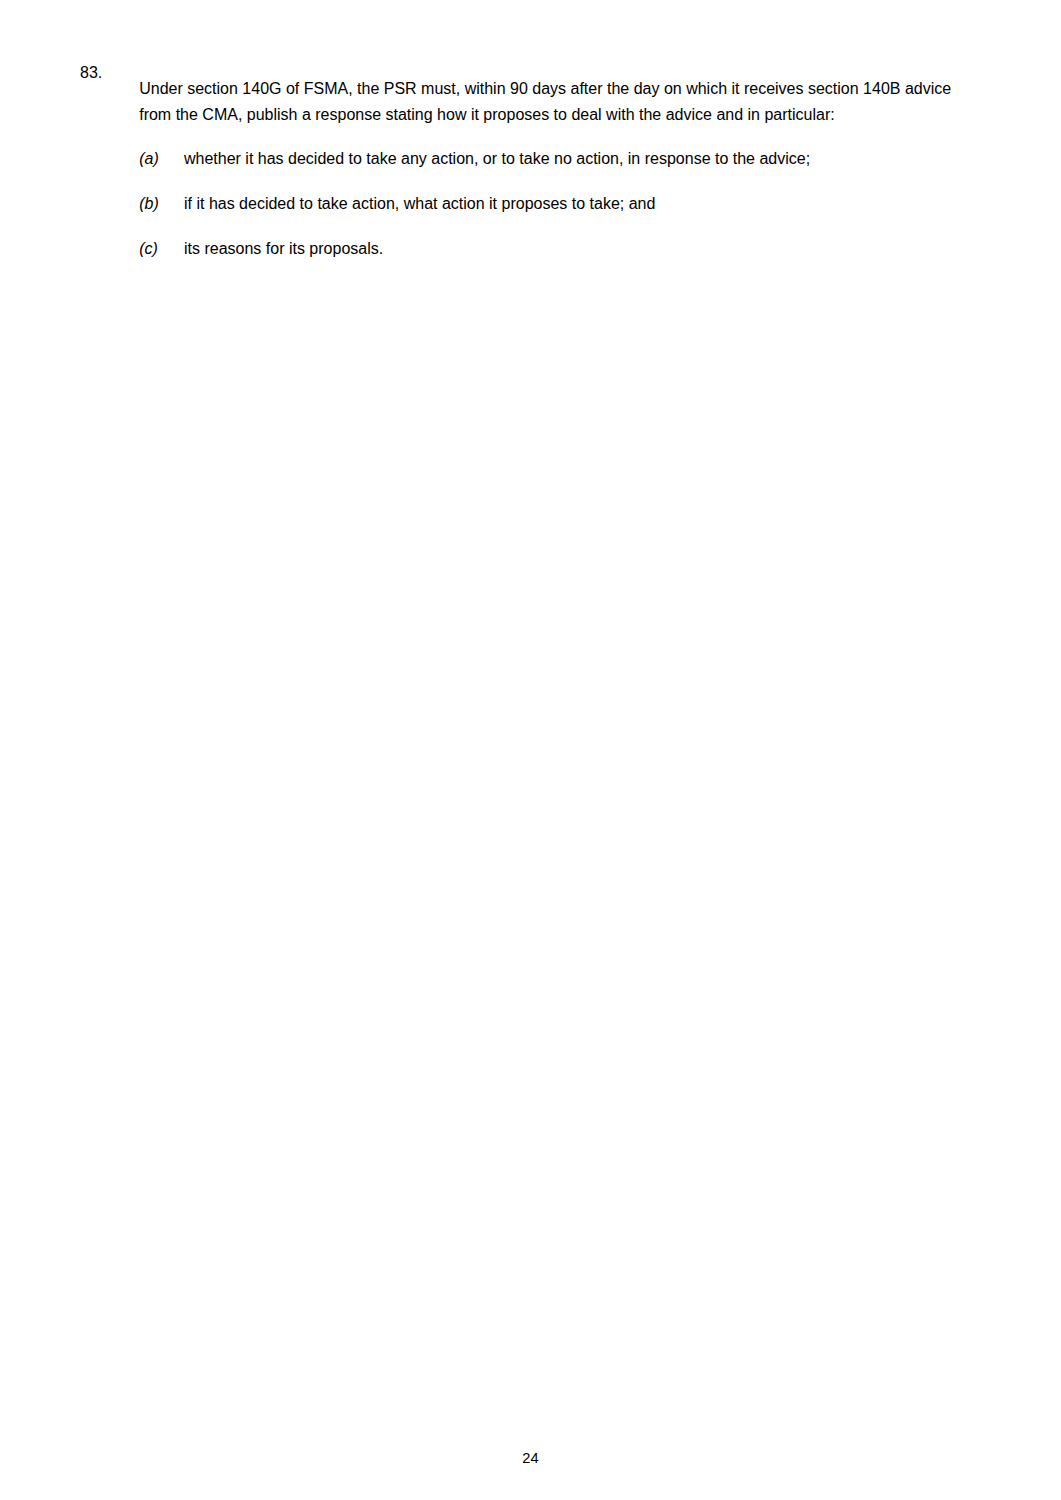83.
Under section 140G of FSMA, the PSR must, within 90 days after the day on which it receives section 140B advice from the CMA, publish a response stating how it proposes to deal with the advice and in particular:
(a) whether it has decided to take any action, or to take no action, in response to the advice;
(b) if it has decided to take action, what action it proposes to take; and
(c) its reasons for its proposals.
24